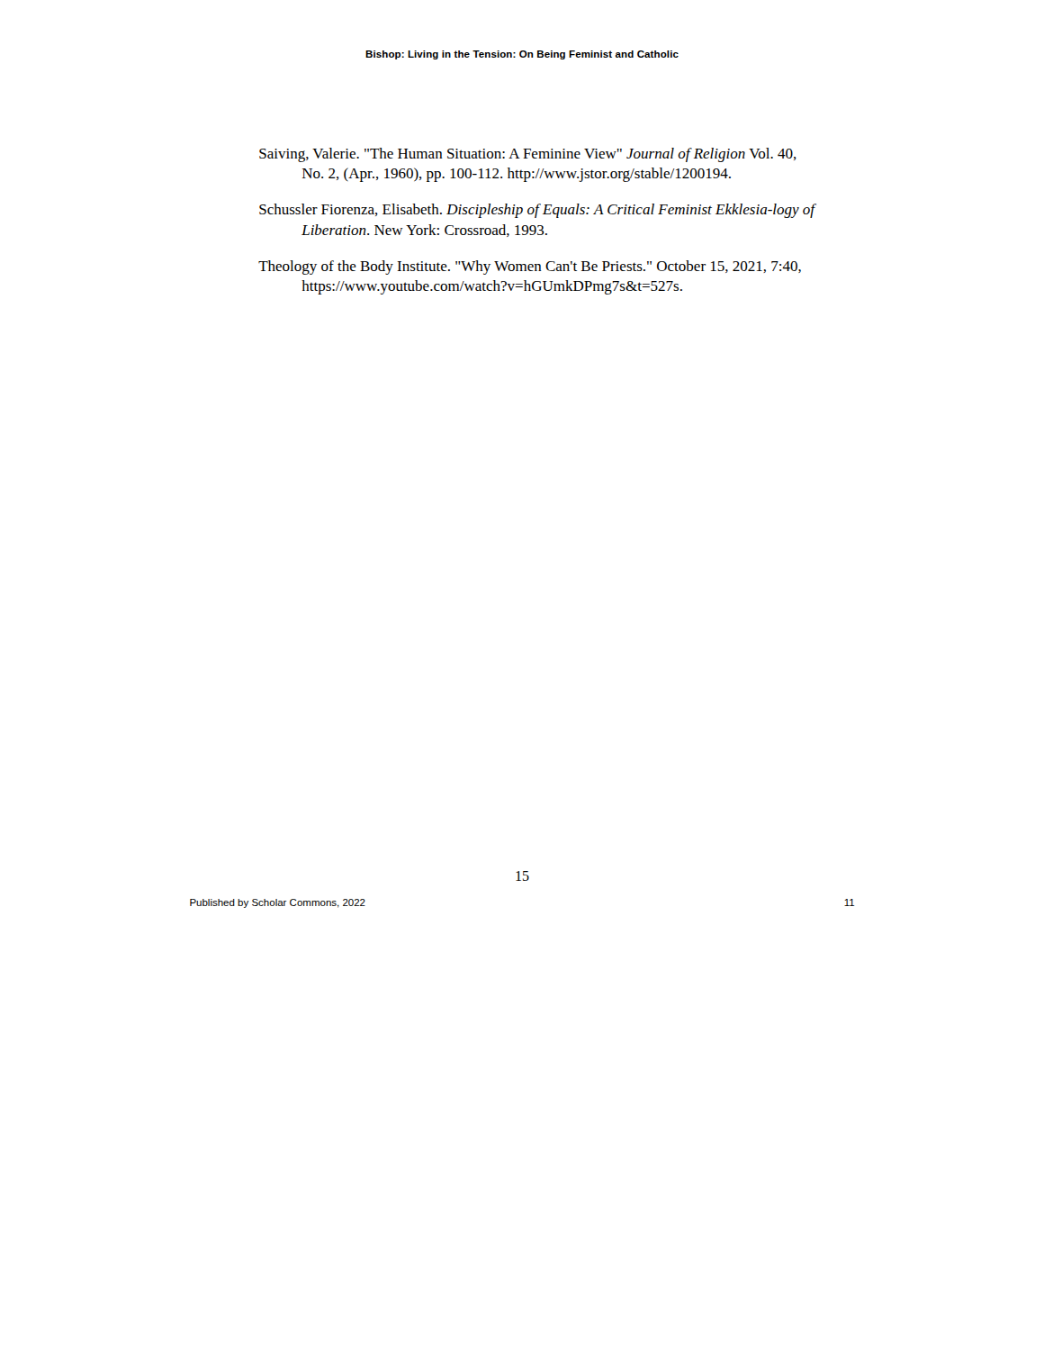Bishop: Living in the Tension: On Being Feminist and Catholic
Saiving, Valerie. "The Human Situation: A Feminine View" Journal of Religion Vol. 40, No. 2, (Apr., 1960), pp. 100-112. http://www.jstor.org/stable/1200194.
Schussler Fiorenza, Elisabeth. Discipleship of Equals: A Critical Feminist Ekklesia-logy of Liberation. New York: Crossroad, 1993.
Theology of the Body Institute. "Why Women Can't Be Priests." October 15, 2021, 7:40, https://www.youtube.com/watch?v=hGUmkDPmg7s&t=527s.
15
Published by Scholar Commons, 2022 11